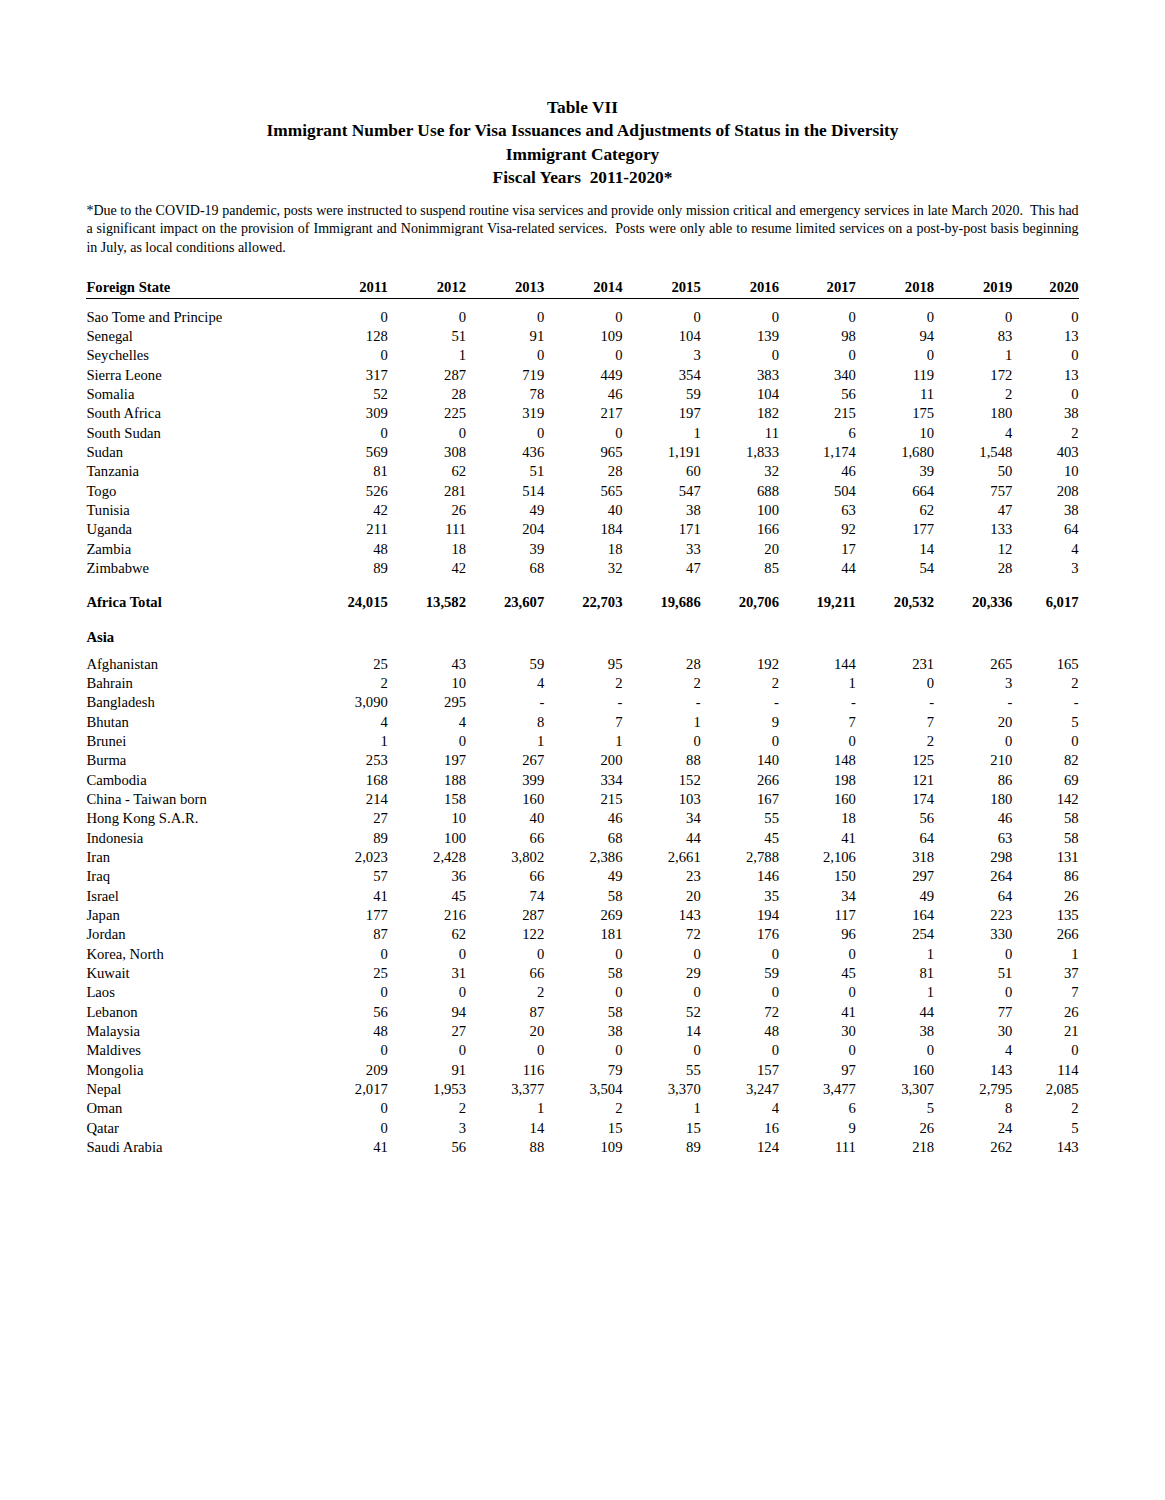Table VII
Immigrant Number Use for Visa Issuances and Adjustments of Status in the Diversity
Immigrant Category
Fiscal Years 2011-2020*
*Due to the COVID-19 pandemic, posts were instructed to suspend routine visa services and provide only mission critical and emergency services in late March 2020. This had a significant impact on the provision of Immigrant and Nonimmigrant Visa-related services. Posts were only able to resume limited services on a post-by-post basis beginning in July, as local conditions allowed.
| Foreign State | 2011 | 2012 | 2013 | 2014 | 2015 | 2016 | 2017 | 2018 | 2019 | 2020 |
| --- | --- | --- | --- | --- | --- | --- | --- | --- | --- | --- |
| Sao Tome and Principe | 0 | 0 | 0 | 0 | 0 | 0 | 0 | 0 | 0 | 0 |
| Senegal | 128 | 51 | 91 | 109 | 104 | 139 | 98 | 94 | 83 | 13 |
| Seychelles | 0 | 1 | 0 | 0 | 3 | 0 | 0 | 0 | 1 | 0 |
| Sierra Leone | 317 | 287 | 719 | 449 | 354 | 383 | 340 | 119 | 172 | 13 |
| Somalia | 52 | 28 | 78 | 46 | 59 | 104 | 56 | 11 | 2 | 0 |
| South Africa | 309 | 225 | 319 | 217 | 197 | 182 | 215 | 175 | 180 | 38 |
| South Sudan | 0 | 0 | 0 | 0 | 1 | 11 | 6 | 10 | 4 | 2 |
| Sudan | 569 | 308 | 436 | 965 | 1,191 | 1,833 | 1,174 | 1,680 | 1,548 | 403 |
| Tanzania | 81 | 62 | 51 | 28 | 60 | 32 | 46 | 39 | 50 | 10 |
| Togo | 526 | 281 | 514 | 565 | 547 | 688 | 504 | 664 | 757 | 208 |
| Tunisia | 42 | 26 | 49 | 40 | 38 | 100 | 63 | 62 | 47 | 38 |
| Uganda | 211 | 111 | 204 | 184 | 171 | 166 | 92 | 177 | 133 | 64 |
| Zambia | 48 | 18 | 39 | 18 | 33 | 20 | 17 | 14 | 12 | 4 |
| Zimbabwe | 89 | 42 | 68 | 32 | 47 | 85 | 44 | 54 | 28 | 3 |
| Africa Total | 24,015 | 13,582 | 23,607 | 22,703 | 19,686 | 20,706 | 19,211 | 20,532 | 20,336 | 6,017 |
| Asia | |
| Afghanistan | 25 | 43 | 59 | 95 | 28 | 192 | 144 | 231 | 265 | 165 |
| Bahrain | 2 | 10 | 4 | 2 | 2 | 2 | 1 | 0 | 3 | 2 |
| Bangladesh | 3,090 | 295 | - | - | - | - | - | - | - | - |
| Bhutan | 4 | 4 | 8 | 7 | 1 | 9 | 7 | 7 | 20 | 5 |
| Brunei | 1 | 0 | 1 | 1 | 0 | 0 | 0 | 2 | 0 | 0 |
| Burma | 253 | 197 | 267 | 200 | 88 | 140 | 148 | 125 | 210 | 82 |
| Cambodia | 168 | 188 | 399 | 334 | 152 | 266 | 198 | 121 | 86 | 69 |
| China - Taiwan born | 214 | 158 | 160 | 215 | 103 | 167 | 160 | 174 | 180 | 142 |
| Hong Kong S.A.R. | 27 | 10 | 40 | 46 | 34 | 55 | 18 | 56 | 46 | 58 |
| Indonesia | 89 | 100 | 66 | 68 | 44 | 45 | 41 | 64 | 63 | 58 |
| Iran | 2,023 | 2,428 | 3,802 | 2,386 | 2,661 | 2,788 | 2,106 | 318 | 298 | 131 |
| Iraq | 57 | 36 | 66 | 49 | 23 | 146 | 150 | 297 | 264 | 86 |
| Israel | 41 | 45 | 74 | 58 | 20 | 35 | 34 | 49 | 64 | 26 |
| Japan | 177 | 216 | 287 | 269 | 143 | 194 | 117 | 164 | 223 | 135 |
| Jordan | 87 | 62 | 122 | 181 | 72 | 176 | 96 | 254 | 330 | 266 |
| Korea, North | 0 | 0 | 0 | 0 | 0 | 0 | 0 | 1 | 0 | 1 |
| Kuwait | 25 | 31 | 66 | 58 | 29 | 59 | 45 | 81 | 51 | 37 |
| Laos | 0 | 0 | 2 | 0 | 0 | 0 | 0 | 1 | 0 | 7 |
| Lebanon | 56 | 94 | 87 | 58 | 52 | 72 | 41 | 44 | 77 | 26 |
| Malaysia | 48 | 27 | 20 | 38 | 14 | 48 | 30 | 38 | 30 | 21 |
| Maldives | 0 | 0 | 0 | 0 | 0 | 0 | 0 | 0 | 4 | 0 |
| Mongolia | 209 | 91 | 116 | 79 | 55 | 157 | 97 | 160 | 143 | 114 |
| Nepal | 2,017 | 1,953 | 3,377 | 3,504 | 3,370 | 3,247 | 3,477 | 3,307 | 2,795 | 2,085 |
| Oman | 0 | 2 | 1 | 2 | 1 | 4 | 6 | 5 | 8 | 2 |
| Qatar | 0 | 3 | 14 | 15 | 15 | 16 | 9 | 26 | 24 | 5 |
| Saudi Arabia | 41 | 56 | 88 | 109 | 89 | 124 | 111 | 218 | 262 | 143 |